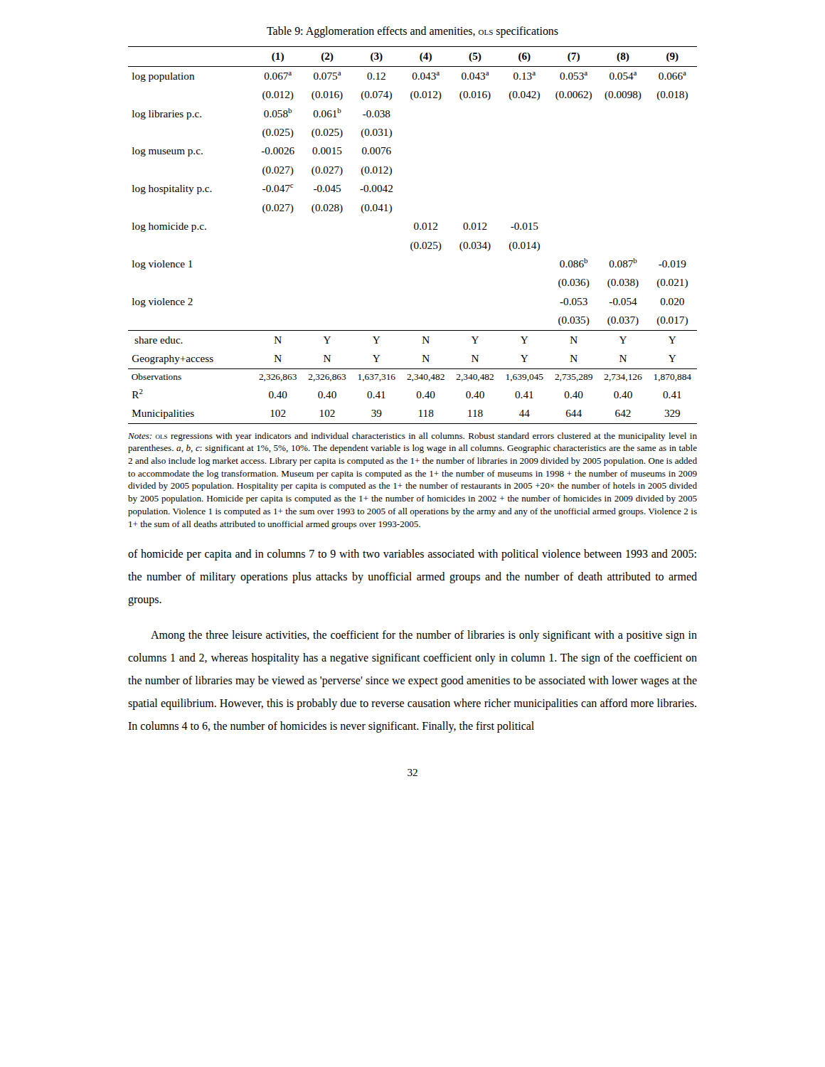Table 9: Agglomeration effects and amenities, ols specifications
| | (1) | (2) | (3) | (4) | (5) | (6) | (7) | (8) | (9) |
| --- | --- | --- | --- | --- | --- | --- | --- | --- | --- |
| log population | 0.067 a | 0.075 a | 0.12 | 0.043 a | 0.043 a | 0.13 a | 0.053 a | 0.054 a | 0.066 a |
| | (0.012) | (0.016) | (0.074) | (0.012) | (0.016) | (0.042) | (0.0062) | (0.0098) | (0.018) |
| log libraries p.c. | 0.058 b | 0.061 b | -0.038 | | | | | | |
| | (0.025) | (0.025) | (0.031) | | | | | | |
| log museum p.c. | -0.0026 | 0.0015 | 0.0076 | | | | | | |
| | (0.027) | (0.027) | (0.012) | | | | | | |
| log hospitality p.c. | -0.047 c | -0.045 | -0.0042 | | | | | | |
| | (0.027) | (0.028) | (0.041) | | | | | | |
| log homicide p.c. | | | | 0.012 | 0.012 | -0.015 | | | |
| | | | | (0.025) | (0.034) | (0.014) | | | |
| log violence 1 | | | | | | | 0.086 b | 0.087 b | -0.019 |
| | | | | | | | (0.036) | (0.038) | (0.021) |
| log violence 2 | | | | | | | -0.053 | -0.054 | 0.020 |
| | | | | | | | (0.035) | (0.037) | (0.017) |
| share educ. | N | Y | Y | N | Y | Y | N | Y | Y |
| Geography+access | N | N | Y | N | N | Y | N | N | Y |
| Observations | 2,326,863 | 2,326,863 | 1,637,316 | 2,340,482 | 2,340,482 | 1,639,045 | 2,735,289 | 2,734,126 | 1,870,884 |
| R 2 | 0.40 | 0.40 | 0.41 | 0.40 | 0.40 | 0.41 | 0.40 | 0.40 | 0.41 |
| Municipalities | 102 | 102 | 39 | 118 | 118 | 44 | 644 | 642 | 329 |
Notes: ols regressions with year indicators and individual characteristics in all columns. Robust standard errors clustered at the municipality level in parentheses. a, b, c: significant at 1%, 5%, 10%. The dependent variable is log wage in all columns. Geographic characteristics are the same as in table 2 and also include log market access. Library per capita is computed as the 1+ the number of libraries in 2009 divided by 2005 population. One is added to accommodate the log transformation. Museum per capita is computed as the 1+ the number of museums in 1998 + the number of museums in 2009 divided by 2005 population. Hospitality per capita is computed as the 1+ the number of restaurants in 2005 +20× the number of hotels in 2005 divided by 2005 population. Homicide per capita is computed as the 1+ the number of homicides in 2002 + the number of homicides in 2009 divided by 2005 population. Violence 1 is computed as 1+ the sum over 1993 to 2005 of all operations by the army and any of the unofficial armed groups. Violence 2 is 1+ the sum of all deaths attributed to unofficial armed groups over 1993-2005.
of homicide per capita and in columns 7 to 9 with two variables associated with political violence between 1993 and 2005: the number of military operations plus attacks by unofficial armed groups and the number of death attributed to armed groups.
Among the three leisure activities, the coefficient for the number of libraries is only significant with a positive sign in columns 1 and 2, whereas hospitality has a negative significant coefficient only in column 1. The sign of the coefficient on the number of libraries may be viewed as 'perverse' since we expect good amenities to be associated with lower wages at the spatial equilibrium. However, this is probably due to reverse causation where richer municipalities can afford more libraries. In columns 4 to 6, the number of homicides is never significant. Finally, the first political
32